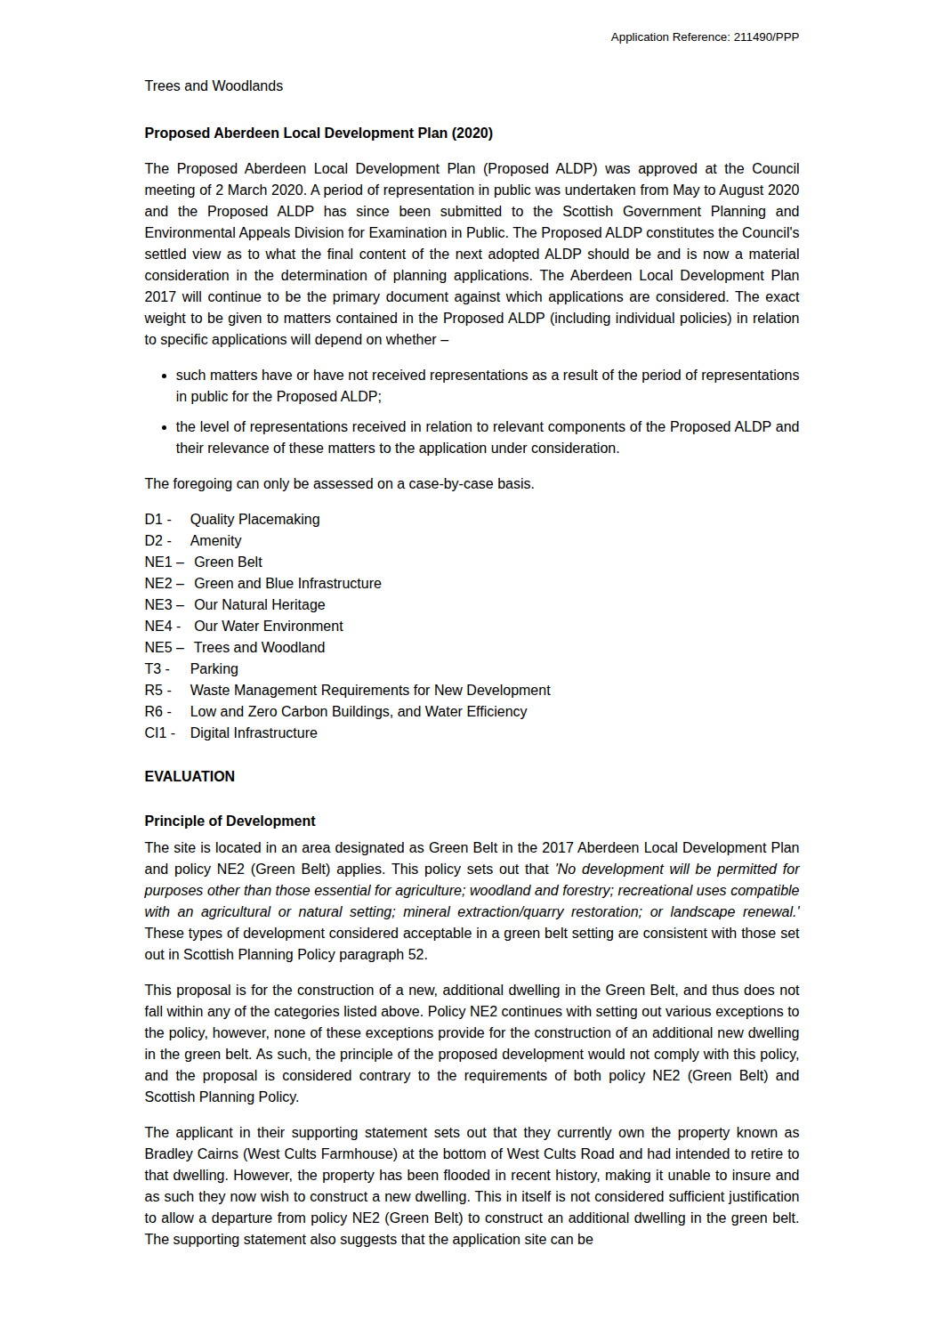Application Reference: 211490/PPP
Trees and Woodlands
Proposed Aberdeen Local Development Plan (2020)
The Proposed Aberdeen Local Development Plan (Proposed ALDP) was approved at the Council meeting of 2 March 2020. A period of representation in public was undertaken from May to August 2020 and the Proposed ALDP has since been submitted to the Scottish Government Planning and Environmental Appeals Division for Examination in Public. The Proposed ALDP constitutes the Council's settled view as to what the final content of the next adopted ALDP should be and is now a material consideration in the determination of planning applications. The Aberdeen Local Development Plan 2017 will continue to be the primary document against which applications are considered. The exact weight to be given to matters contained in the Proposed ALDP (including individual policies) in relation to specific applications will depend on whether –
such matters have or have not received representations as a result of the period of representations in public for the Proposed ALDP;
the level of representations received in relation to relevant components of the Proposed ALDP and their relevance of these matters to the application under consideration.
The foregoing can only be assessed on a case-by-case basis.
D1 -Quality Placemaking
D2 -Amenity
NE1 – Green Belt
NE2 – Green and Blue Infrastructure
NE3 – Our Natural Heritage
NE4 - Our Water Environment
NE5 – Trees and Woodland
T3 -Parking
R5 -Waste Management Requirements for New Development
R6 -Low and Zero Carbon Buildings, and Water Efficiency
CI1 -Digital Infrastructure
EVALUATION
Principle of Development
The site is located in an area designated as Green Belt in the 2017 Aberdeen Local Development Plan and policy NE2 (Green Belt) applies. This policy sets out that 'No development will be permitted for purposes other than those essential for agriculture; woodland and forestry; recreational uses compatible with an agricultural or natural setting; mineral extraction/quarry restoration; or landscape renewal.' These types of development considered acceptable in a green belt setting are consistent with those set out in Scottish Planning Policy paragraph 52.
This proposal is for the construction of a new, additional dwelling in the Green Belt, and thus does not fall within any of the categories listed above. Policy NE2 continues with setting out various exceptions to the policy, however, none of these exceptions provide for the construction of an additional new dwelling in the green belt. As such, the principle of the proposed development would not comply with this policy, and the proposal is considered contrary to the requirements of both policy NE2 (Green Belt) and Scottish Planning Policy.
The applicant in their supporting statement sets out that they currently own the property known as Bradley Cairns (West Cults Farmhouse) at the bottom of West Cults Road and had intended to retire to that dwelling. However, the property has been flooded in recent history, making it unable to insure and as such they now wish to construct a new dwelling. This in itself is not considered sufficient justification to allow a departure from policy NE2 (Green Belt) to construct an additional dwelling in the green belt. The supporting statement also suggests that the application site can be